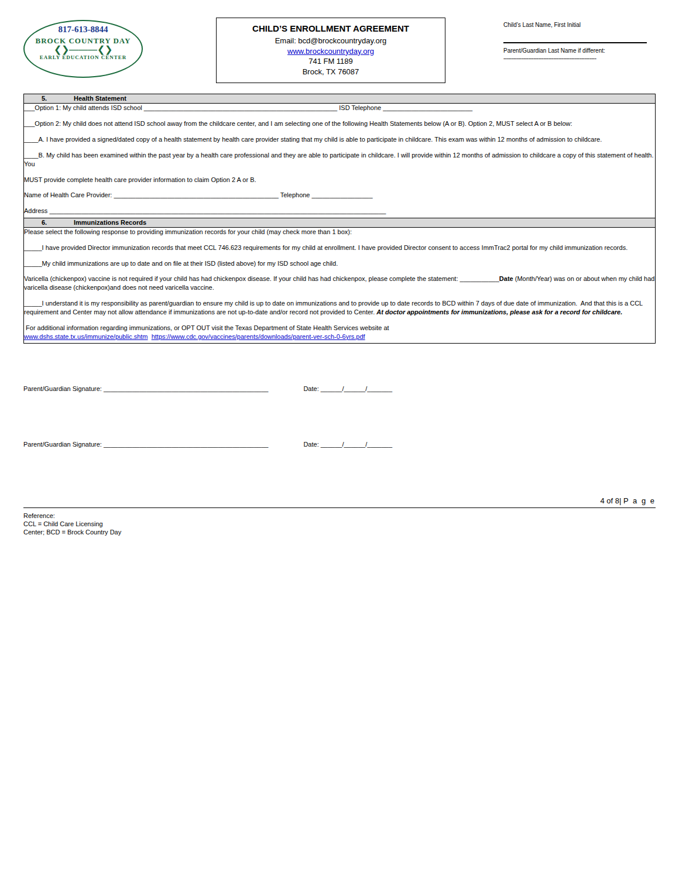817-613-8844
BROCK COUNTRY DAY
❮❯———❮❯
EARLY EDUCATION CENTER
CHILD’S ENROLLMENT AGREEMENT
Email: bcd@brockcountryday.org
www.brockcountryday.org
741 FM 1189
Brock, TX 76087
Child’s Last Name, First Initial
Parent/Guardian Last Name if different:
--------------------------------------------------------
| 5. Health Statement |
| ___Option 1: My child attends ISD school ______________________________________________________ ISD Telephone _________________________ ___Option 2: My child does not attend ISD school away from the childcare center, and I am selecting one of the following Health Statements below (A or B). Option 2, MUST select A or B below: ____A. I have provided a signed/dated copy of a health statement by health care provider stating that my child is able to participate in childcare. This exam was within 12 months of admission to childcare. ____B. My child has been examined within the past year by a health care professional and they are able to participate in childcare. I will provide within 12 months of admission to childcare a copy of this statement of health. You MUST provide complete health care provider information to claim Option 2 A or B. Name of Health Care Provider: ______________________________________________ Telephone _________________ Address ______________________________________________________________________________________________ |
| 6. Immunizations Records |
| Please select the following response to providing immunization records for your child (may check more than 1 box): _____I have provided Director immunization records that meet CCL 746.623 requirements for my child at enrollment. I have provided Director consent to access ImmTrac2 portal for my child immunization records. _____My child immunizations are up to date and on file at their ISD (listed above) for my ISD school age child. Varicella (chickenpox) vaccine is not required if your child has had chickenpox disease. If your child has had chickenpox, please complete the statement: ___________ Date (Month/Year) was on or about when my child had varicella disease (chickenpox)and does not need varicella vaccine. _____I understand it is my responsibility as parent/guardian to ensure my child is up to date on immunizations and to provide up to date records to BCD within 7 days of due date of immunization. And that this is a CCL requirement and Center may not allow attendance if immunizations are not up-to-date and/or record not provided to Center. At doctor appointments for immunizations, please ask for a record for childcare. For additional information regarding immunizations, or OPT OUT visit the Texas Department of State Health Services website at www.dshs.state.tx.us/immunize/public.shtm https://www.cdc.gov/vaccines/parents/downloads/parent-ver-sch-0-6yrs.pdf |
Parent/Guardian Signature: ______________________________________________Date: ______/______/_______
Parent/Guardian Signature: ______________________________________________Date: ______/______/_______
4 of 8| P a g e
Reference:
CCL = Child Care Licensing
Center; BCD = Brock Country Day